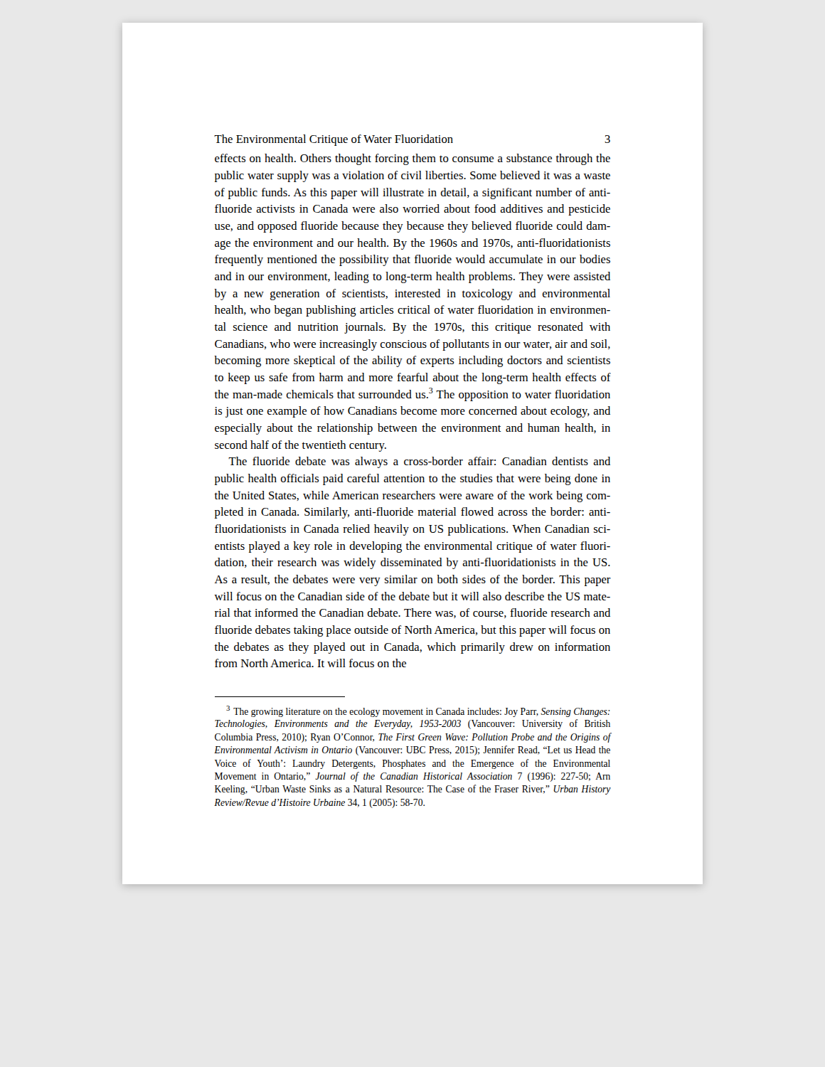The Environmental Critique of Water Fluoridation 3
effects on health. Others thought forcing them to consume a substance through the public water supply was a violation of civil liberties. Some believed it was a waste of public funds. As this paper will illustrate in detail, a significant number of anti-fluoride activists in Canada were also worried about food additives and pesticide use, and opposed fluoride because they because they believed fluoride could damage the environment and our health. By the 1960s and 1970s, anti-fluoridationists frequently mentioned the possibility that fluoride would accumulate in our bodies and in our environment, leading to long-term health problems. They were assisted by a new generation of scientists, interested in toxicology and environmental health, who began publishing articles critical of water fluoridation in environmental science and nutrition journals. By the 1970s, this critique resonated with Canadians, who were increasingly conscious of pollutants in our water, air and soil, becoming more skeptical of the ability of experts including doctors and scientists to keep us safe from harm and more fearful about the long-term health effects of the man-made chemicals that surrounded us.3 The opposition to water fluoridation is just one example of how Canadians become more concerned about ecology, and especially about the relationship between the environment and human health, in second half of the twentieth century.
The fluoride debate was always a cross-border affair: Canadian dentists and public health officials paid careful attention to the studies that were being done in the United States, while American researchers were aware of the work being completed in Canada. Similarly, anti-fluoride material flowed across the border: anti-fluoridationists in Canada relied heavily on US publications. When Canadian scientists played a key role in developing the environmental critique of water fluoridation, their research was widely disseminated by anti-fluoridationists in the US. As a result, the debates were very similar on both sides of the border. This paper will focus on the Canadian side of the debate but it will also describe the US material that informed the Canadian debate. There was, of course, fluoride research and fluoride debates taking place outside of North America, but this paper will focus on the debates as they played out in Canada, which primarily drew on information from North America. It will focus on the
3 The growing literature on the ecology movement in Canada includes: Joy Parr, Sensing Changes: Technologies, Environments and the Everyday, 1953-2003 (Vancouver: University of British Columbia Press, 2010); Ryan O’Connor, The First Green Wave: Pollution Probe and the Origins of Environmental Activism in Ontario (Vancouver: UBC Press, 2015); Jennifer Read, “Let us Head the Voice of Youth’: Laundry Detergents, Phosphates and the Emergence of the Environmental Movement in Ontario,” Journal of the Canadian Historical Association 7 (1996): 227-50; Arn Keeling, “Urban Waste Sinks as a Natural Resource: The Case of the Fraser River,” Urban History Review/Revue d’Histoire Urbaine 34, 1 (2005): 58-70.